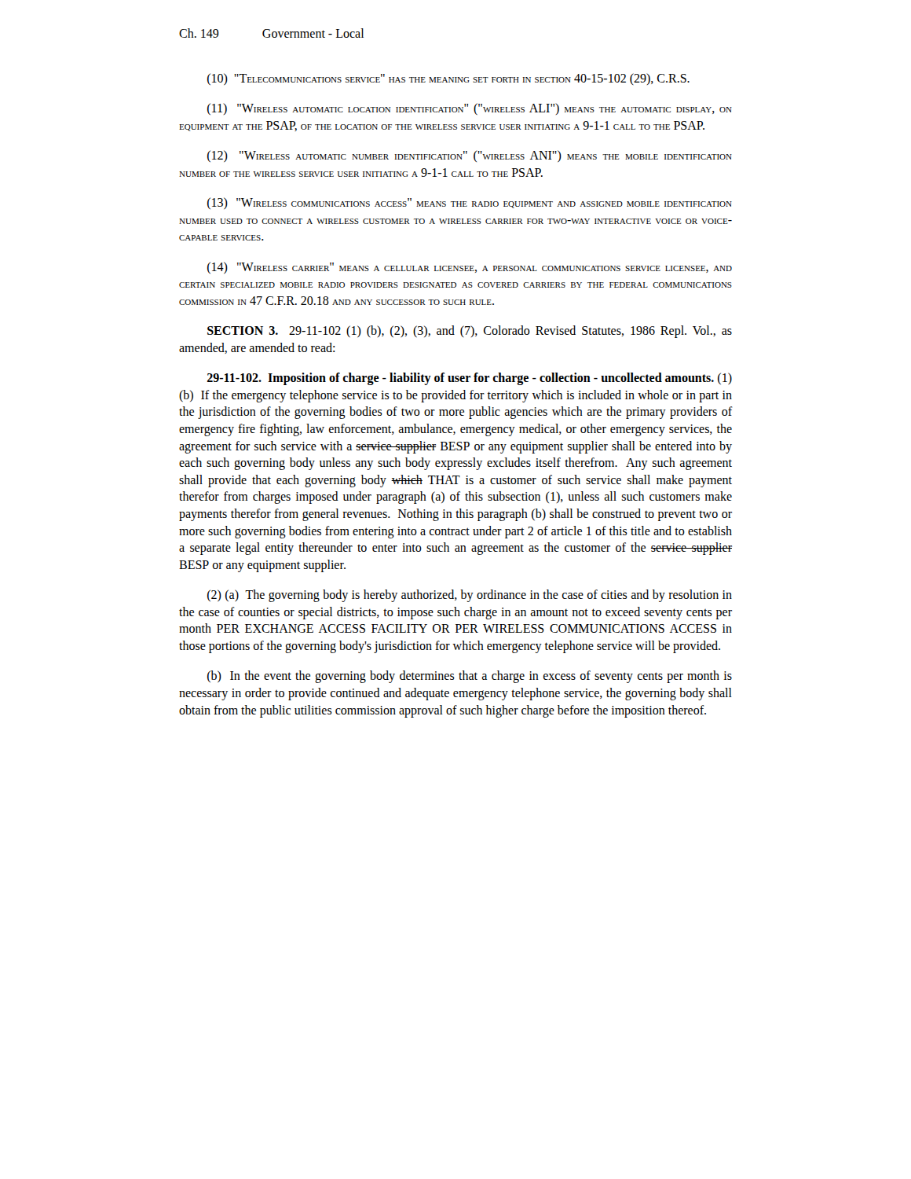Ch. 149 Government - Local
(10) "Telecommunications service" has the meaning set forth in section 40-15-102 (29), C.R.S.
(11) "Wireless automatic location identification" ("wireless ALI") means the automatic display, on equipment at the PSAP, of the location of the wireless service user initiating a 9-1-1 call to the PSAP.
(12) "Wireless automatic number identification" ("wireless ANI") means the mobile identification number of the wireless service user initiating a 9-1-1 call to the PSAP.
(13) "Wireless communications access" means the radio equipment and assigned mobile identification number used to connect a wireless customer to a wireless carrier for two-way interactive voice or voice-capable services.
(14) "Wireless carrier" means a cellular licensee, a personal communications service licensee, and certain specialized mobile radio providers designated as covered carriers by the federal communications commission in 47 C.F.R. 20.18 and any successor to such rule.
SECTION 3. 29-11-102 (1) (b), (2), (3), and (7), Colorado Revised Statutes, 1986 Repl. Vol., as amended, are amended to read:
29-11-102. Imposition of charge - liability of user for charge - collection - uncollected amounts. (1) (b) If the emergency telephone service is to be provided for territory which is included in whole or in part in the jurisdiction of the governing bodies of two or more public agencies which are the primary providers of emergency fire fighting, law enforcement, ambulance, emergency medical, or other emergency services, the agreement for such service with a service supplier BESP or any equipment supplier shall be entered into by each such governing body unless any such body expressly excludes itself therefrom. Any such agreement shall provide that each governing body which THAT is a customer of such service shall make payment therefor from charges imposed under paragraph (a) of this subsection (1), unless all such customers make payments therefor from general revenues. Nothing in this paragraph (b) shall be construed to prevent two or more such governing bodies from entering into a contract under part 2 of article 1 of this title and to establish a separate legal entity thereunder to enter into such an agreement as the customer of the service supplier BESP or any equipment supplier.
(2) (a) The governing body is hereby authorized, by ordinance in the case of cities and by resolution in the case of counties or special districts, to impose such charge in an amount not to exceed seventy cents per month PER EXCHANGE ACCESS FACILITY OR PER WIRELESS COMMUNICATIONS ACCESS in those portions of the governing body's jurisdiction for which emergency telephone service will be provided.
(b) In the event the governing body determines that a charge in excess of seventy cents per month is necessary in order to provide continued and adequate emergency telephone service, the governing body shall obtain from the public utilities commission approval of such higher charge before the imposition thereof.